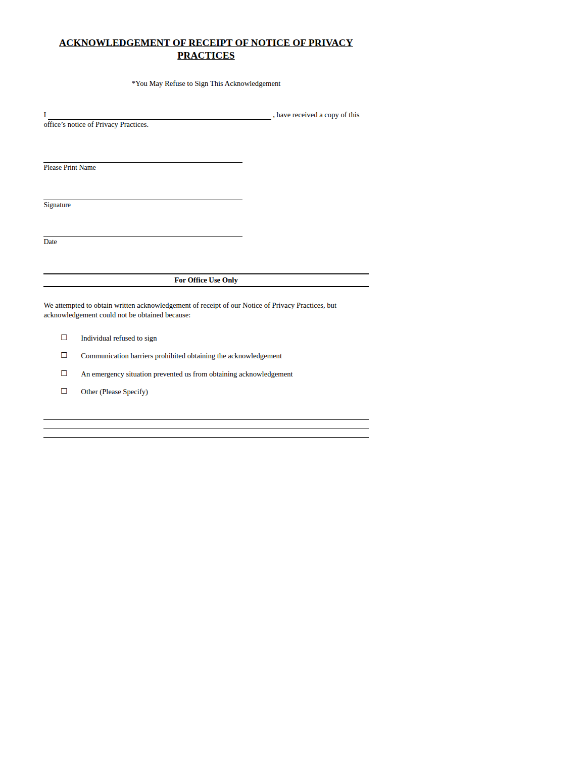ACKNOWLEDGEMENT OF RECEIPT OF NOTICE OF PRIVACY PRACTICES
*You May Refuse to Sign This Acknowledgement
I , have received a copy of this office’s notice of Privacy Practices.
Please Print Name
Signature
Date
For Office Use Only
We attempted to obtain written acknowledgement of receipt of our Notice of Privacy Practices, but acknowledgement could not be obtained because:
Individual refused to sign
Communication barriers prohibited obtaining the acknowledgement
An emergency situation prevented us from obtaining acknowledgement
Other (Please Specify)